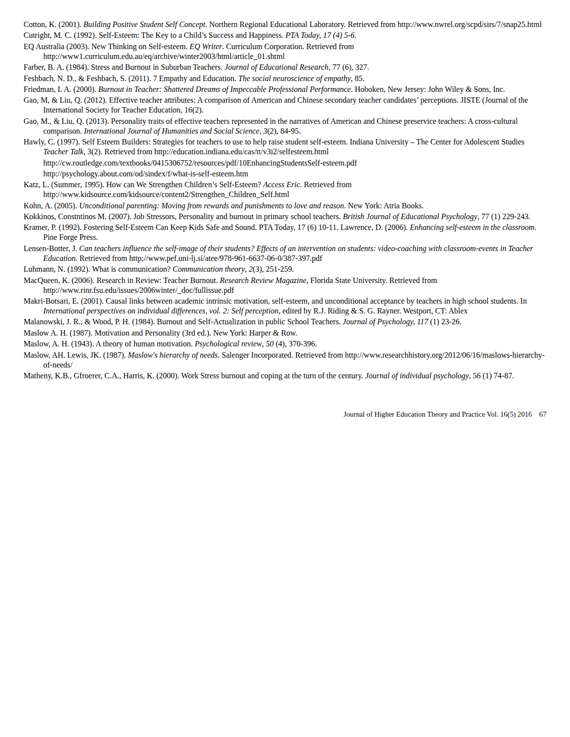Cotton, K. (2001). Building Positive Student Self Concept. Northern Regional Educational Laboratory. Retrieved from http://www.nwrel.org/scpd/sirs/7/snap25.html
Cutright, M. C. (1992). Self-Esteem: The Key to a Child’s Success and Happiness. PTA Today, 17 (4) 5-6.
EQ Australia (2003). New Thinking on Self-esteem. EQ Writer. Curriculum Corporation. Retrieved from http://www1.curriculum.edu.au/eq/archive/winter2003/html/article_01.shtml
Farber, B. A. (1984). Stress and Burnout in Suburban Teachers. Journal of Educational Research, 77 (6), 327.
Feshbach, N. D., & Feshbach, S. (2011). 7 Empathy and Education. The social neuroscience of empathy, 85.
Friedman, I. A. (2000). Burnout in Teacher: Shattered Dreams of Impeccable Professional Performance. Hoboken, New Jersey: John Wiley & Sons, Inc.
Gao, M, & Liu, Q. (2012). Effective teacher attributes: A comparison of American and Chinese secondary teacher candidates’ perceptions. JISTE (Journal of the International Society for Teacher Education, 16(2).
Gao, M., & Liu, Q. (2013). Personality traits of effective teachers represented in the narratives of American and Chinese preservice teachers: A cross-cultural comparison. International Journal of Humanities and Social Science, 3(2), 84-95.
Hawly, C. (1997). Self Esteem Builders: Strategies for teachers to use to help raise student self-esteem. Indiana University – The Center for Adolescent Studies Teacher Talk, 3(2). Retrieved from http://education.indiana.edu/cas/tt/v3i2/selfesteem.html
http://cw.routledge.com/textbooks/0415306752/resources/pdf/10EnhancingStudentsSelf-esteem.pdf
http://psychology.about.com/od/sindex/f/what-is-self-esteem.htm
Katz, L. (Summer, 1995). How can We Strengthen Children’s Self-Esteem? Access Eric. Retrieved from http://www.kidsource.com/kidsource/content2/Strengthen_Children_Self.html
Kohn, A. (2005). Unconditional parenting: Moving from rewards and punishments to love and reason. New York: Atria Books.
Kokkinos, Constntinos M. (2007). Job Stressors, Personality and burnout in primary school teachers. British Journal of Educational Psychology, 77 (1) 229-243.
Kramer, P. (1992). Fostering Self-Esteem Can Keep Kids Safe and Sound. PTA Today, 17 (6) 10-11. Lawrence, D. (2006). Enhancing self-esteem in the classroom. Pine Forge Press.
Lensen-Botter, J. Can teachers influence the self-image of their students? Effects of an intervention on students: video-coaching with classroom-events in Teacher Education. Retrieved from http://www.pef.uni-lj.si/atee/978-961-6637-06-0/387-397.pdf
Luhmann, N. (1992). What is communication? Communication theory, 2(3), 251-259.
MacQueen, K. (2006). Research in Review: Teacher Burnout. Research Review Magazine, Florida State University. Retrieved from http://www.rinr.fsu.edu/issues/2006winter/_doc/fullissue.pdf
Makri-Botsari, E. (2001). Causal links between academic intrinsic motivation, self-esteem, and unconditional acceptance by teachers in high school students. In International perspectives on individual differences, vol. 2: Self perception, edited by R.J. Riding & S. G. Rayner. Westport, CT: Ablex
Malanowski, J. R., & Wood, P. H. (1984). Burnout and Self-Actualization in public School Teachers. Journal of Psychology, 117 (1) 23-26.
Maslow A. H. (1987). Motivation and Personality (3rd ed.). New York: Harper & Row.
Maslow, A. H. (1943). A theory of human motivation. Psychological review, 50 (4), 370-396.
Maslow, AH. Lewis, JK. (1987). Maslow's hierarchy of needs. Salenger Incorporated. Retrieved from http://www.researchhistory.org/2012/06/16/maslows-hierarchy-of-needs/
Matheny, K.B., Gfroerer, C.A., Harris, K. (2000). Work Stress burnout and coping at the turn of the century. Journal of individual psychology, 56 (1) 74-87.
Journal of Higher Education Theory and Practice Vol. 16(5) 2016 67